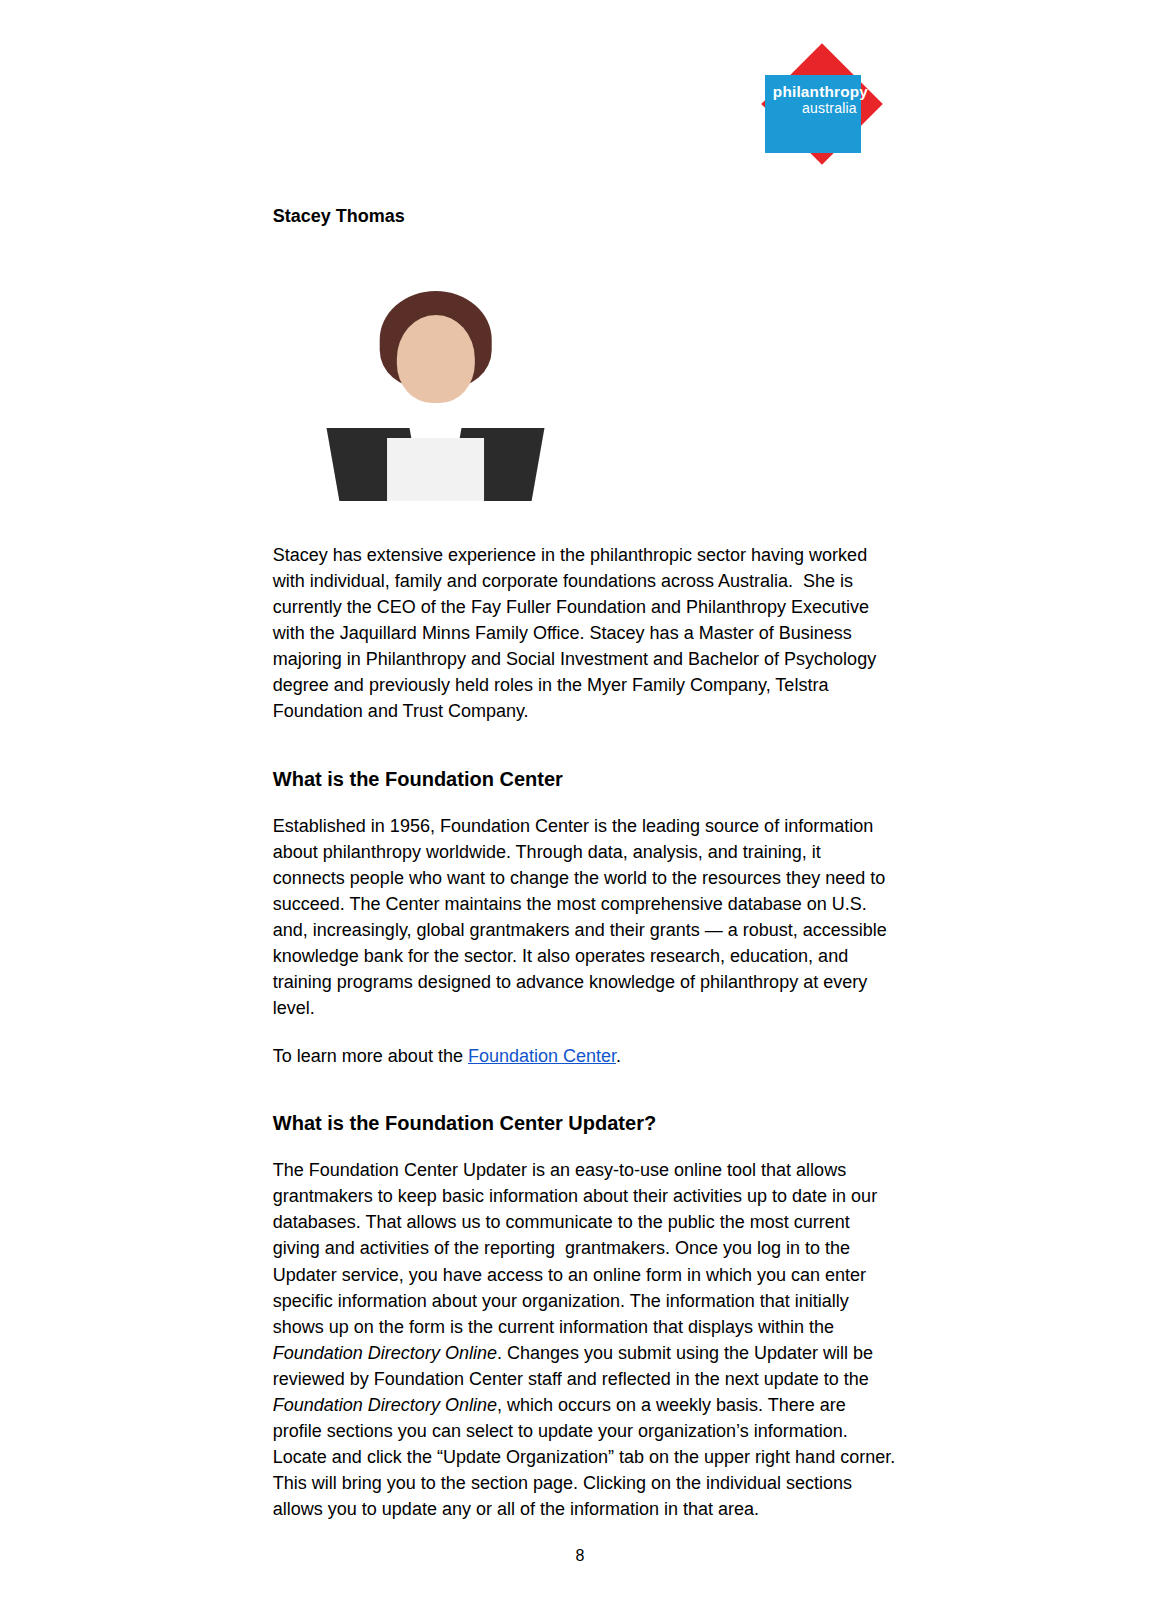philanthropyaustralia
Stacey Thomas
Stacey has extensive experience in the philanthropic sector having worked with individual, family and corporate foundations across Australia. She is currently the CEO of the Fay Fuller Foundation and Philanthropy Executive with the Jaquillard Minns Family Office. Stacey has a Master of Business majoring in Philanthropy and Social Investment and Bachelor of Psychology degree and previously held roles in the Myer Family Company, Telstra Foundation and Trust Company.
What is the Foundation Center
Established in 1956, Foundation Center is the leading source of information about philanthropy worldwide. Through data, analysis, and training, it connects people who want to change the world to the resources they need to succeed. The Center maintains the most comprehensive database on U.S. and, increasingly, global grantmakers and their grants — a robust, accessible knowledge bank for the sector. It also operates research, education, and training programs designed to advance knowledge of philanthropy at every level.
To learn more about the Foundation Center.
What is the Foundation Center Updater?
The Foundation Center Updater is an easy-to-use online tool that allows grantmakers to keep basic information about their activities up to date in our databases. That allows us to communicate to the public the most current giving and activities of the reporting grantmakers. Once you log in to the Updater service, you have access to an online form in which you can enter specific information about your organization. The information that initially shows up on the form is the current information that displays within the Foundation Directory Online. Changes you submit using the Updater will be reviewed by Foundation Center staff and reflected in the next update to the Foundation Directory Online, which occurs on a weekly basis. There are profile sections you can select to update your organization’s information. Locate and click the “Update Organization” tab on the upper right hand corner. This will bring you to the section page. Clicking on the individual sections allows you to update any or all of the information in that area.
8